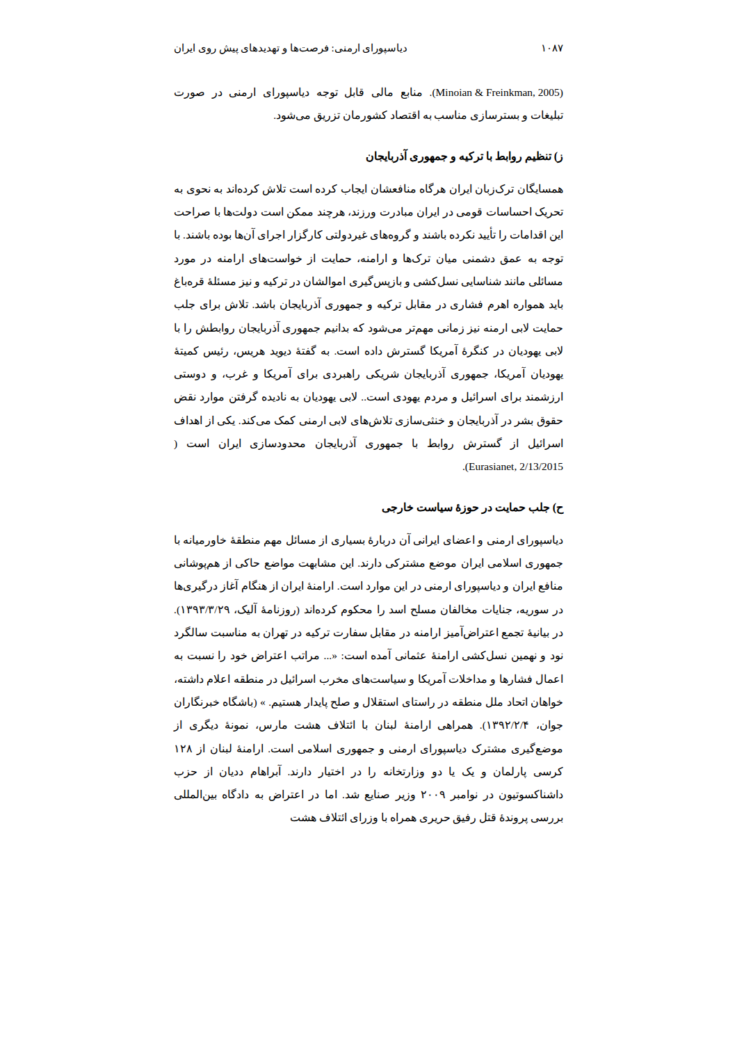۱۰۸۷ دیاسپورای ارمنی: فرصت‌ها و تهدیدهای پیش روی ایران
(Minoian & Freinkman, 2005). منابع مالی قابل توجه دیاسپورای ارمنی در صورت تبلیغات و بسترسازی مناسب به اقتصاد کشورمان تزریق می‌شود.
ز) تنظیم روابط با ترکیه و جمهوری آذربایجان
همسایگان ترک‌زبان ایران هرگاه منافعشان ایجاب کرده است تلاش کرده‌اند به نحوی به تحریک احساسات قومی در ایران مبادرت ورزند، هرچند ممکن است دولت‌ها با صراحت این اقدامات را تأیید نکرده باشند و گروه‌های غیردولتی کارگزار اجرای آن‌ها بوده باشند. با توجه به عمق دشمنی میان ترک‌ها و ارامنه، حمایت از خواست‌های ارامنه در مورد مسائلی مانند شناسایی نسل‌کشی و بازپس‌گیری اموالشان در ترکیه و نیز مسئلۀ قره‌باغ باید همواره اهرم فشاری در مقابل ترکیه و جمهوری آذربایجان باشد. تلاش برای جلب حمایت لابی ارمنه نیز زمانی مهم‌تر می‌شود که بدانیم جمهوری آذربایجان روابطش را با لابی یهودیان در کنگرۀ آمریکا گسترش داده است. به گفتۀ دیوید هریس، رئیس کمیتۀ یهودیان آمریکا، جمهوری آذربایجان شریکی راهبردی برای آمریکا و غرب، و دوستی ارزشمند برای اسرائیل و مردم یهودی است.. لابی یهودیان به نادیده گرفتن موارد نقض حقوق بشر در آذربایجان و خنثی‌سازی تلاش‌های لابی ارمنی کمک می‌کند. یکی از اهداف اسرائیل از گسترش روابط با جمهوری آذربایجان محدودسازی ایران است (Eurasianet, 2/13/2015).
ح) جلب حمایت در حوزۀ سیاست خارجی
دیاسپورای ارمنی و اعضای ایرانی آن دربارۀ بسیاری از مسائل مهم منطقۀ خاورمیانه با جمهوری اسلامی ایران موضع مشترکی دارند. این مشابهت مواضع حاکی از هم‌پوشانی منافع ایران و دیاسپورای ارمنی در این موارد است. ارامنۀ ایران از هنگام آغاز درگیری‌ها در سوریه، جنایات مخالفان مسلح اسد را محکوم کرده‌اند (روزنامۀ آلیک، ۱۳۹۳/۳/۲۹). در بیانیۀ تجمع اعتراض‌آمیز ارامنه در مقابل سفارت ترکیه در تهران به مناسبت سالگرد نود و نهمین نسل‌کشی ارامنۀ عثمانی آمده است: «... مراتب اعتراض خود را نسبت به اعمال فشارها و مداخلات آمریکا و سیاست‌های مخرب اسرائیل در منطقه اعلام داشته، خواهان اتحاد ملل منطقه در راستای استقلال و صلح پایدار هستیم. » (باشگاه خبرنگاران جوان، ۱۳۹۲/۲/۴). همراهی ارامنۀ لبنان با ائتلاف هشت مارس، نمونۀ دیگری از موضع‌گیری مشترک دیاسپورای ارمنی و جمهوری اسلامی است. ارامنۀ لبنان از ۱۲۸ کرسی پارلمان و یک یا دو وزارتخانه را در اختیار دارند. آبراهام ددیان از حزب داشناکسوتیون در نوامبر ۲۰۰۹ وزیر صنایع شد. اما در اعتراض به دادگاه بین‌المللی بررسی پروندۀ قتل رفیق حریری همراه با وزرای ائتلاف هشت